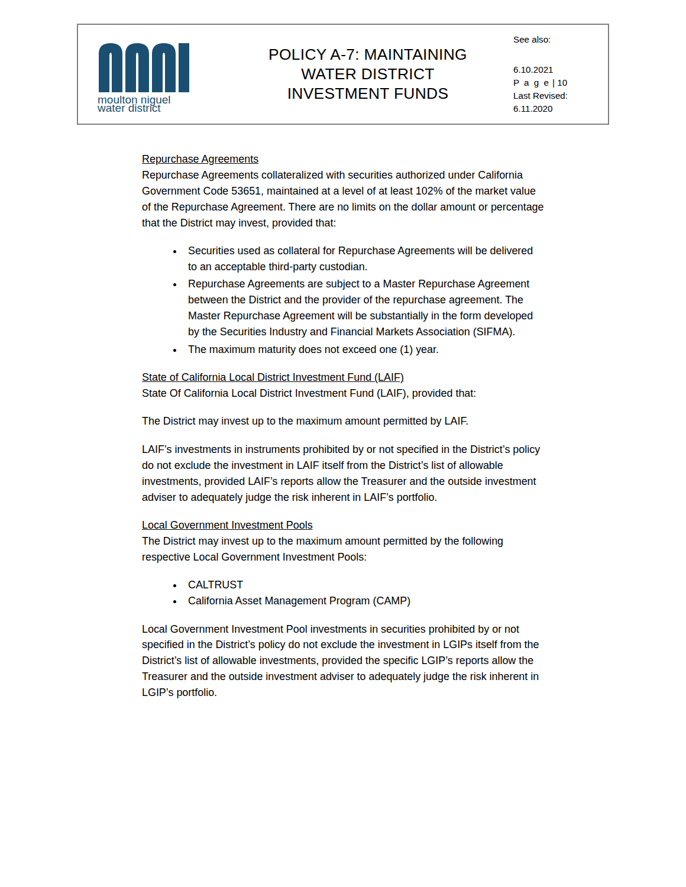moulton niguel water district
POLICY A-7: MAINTAINING
WATER DISTRICT
INVESTMENT FUNDS
See also:
6.10.2021
P a g e | 10
Last Revised:
6.11.2020
Repurchase Agreements
Repurchase Agreements collateralized with securities authorized under California Government Code 53651, maintained at a level of at least 102% of the market value of the Repurchase Agreement. There are no limits on the dollar amount or percentage that the District may invest, provided that:
Securities used as collateral for Repurchase Agreements will be delivered to an acceptable third-party custodian.
Repurchase Agreements are subject to a Master Repurchase Agreement between the District and the provider of the repurchase agreement. The Master Repurchase Agreement will be substantially in the form developed by the Securities Industry and Financial Markets Association (SIFMA).
The maximum maturity does not exceed one (1) year.
State of California Local District Investment Fund (LAIF)
State Of California Local District Investment Fund (LAIF), provided that:
The District may invest up to the maximum amount permitted by LAIF.
LAIF’s investments in instruments prohibited by or not specified in the District’s policy do not exclude the investment in LAIF itself from the District’s list of allowable investments, provided LAIF’s reports allow the Treasurer and the outside investment adviser to adequately judge the risk inherent in LAIF’s portfolio.
Local Government Investment Pools
The District may invest up to the maximum amount permitted by the following respective Local Government Investment Pools:
CALTRUST
California Asset Management Program (CAMP)
Local Government Investment Pool investments in securities prohibited by or not specified in the District’s policy do not exclude the investment in LGIPs itself from the District’s list of allowable investments, provided the specific LGIP’s reports allow the Treasurer and the outside investment adviser to adequately judge the risk inherent in LGIP’s portfolio.